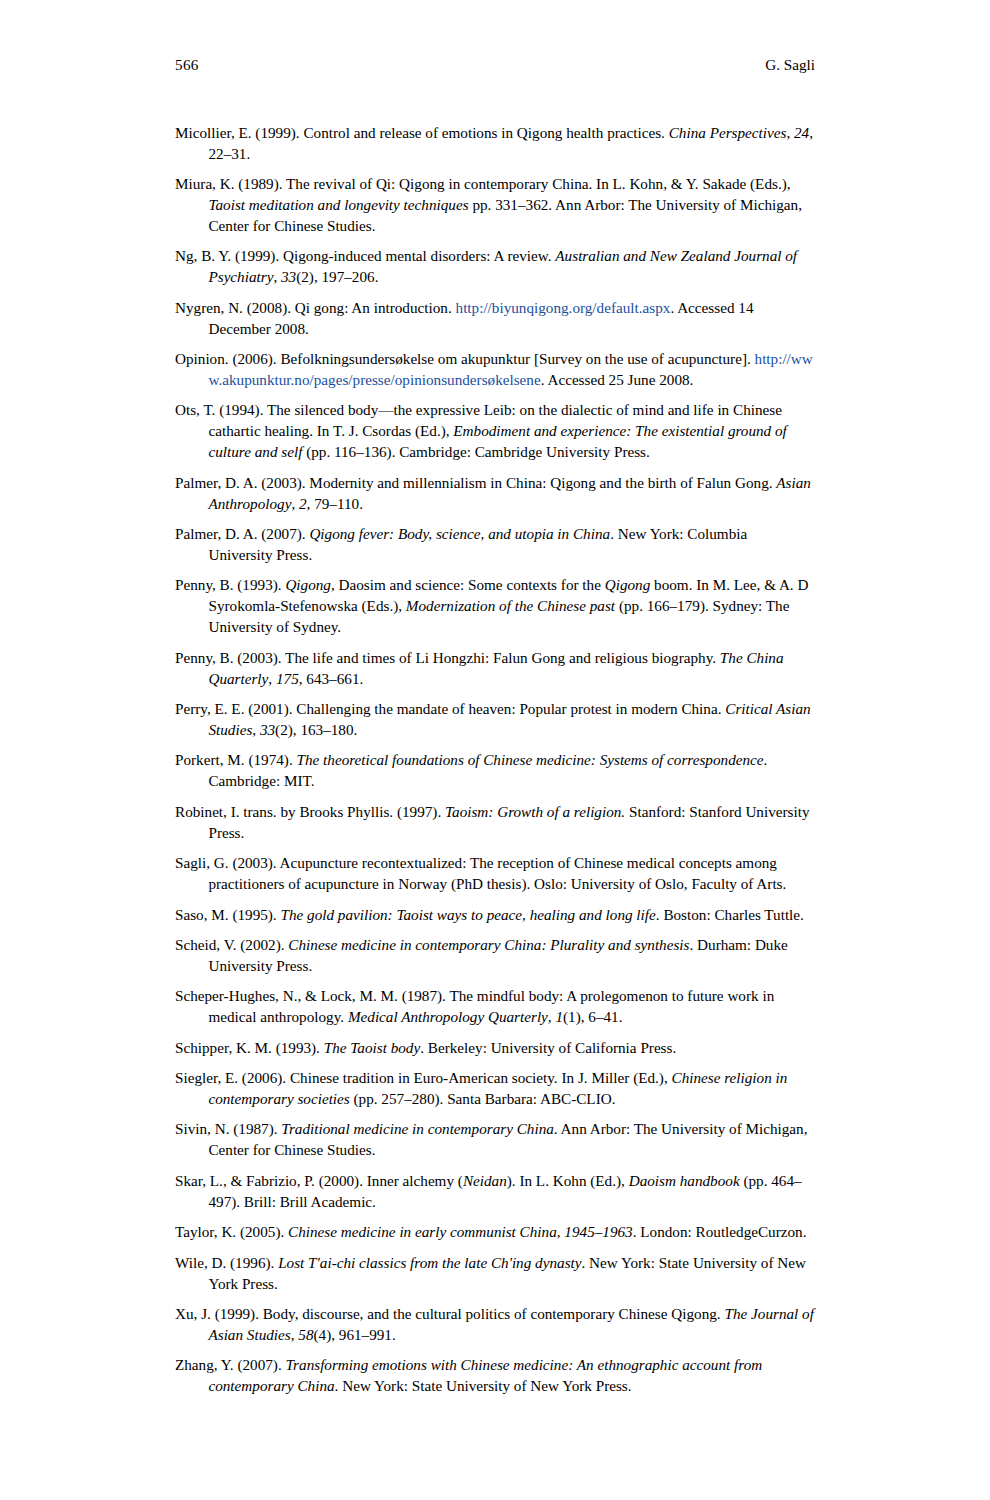566 G. Sagli
Micollier, E. (1999). Control and release of emotions in Qigong health practices. China Perspectives, 24, 22–31.
Miura, K. (1989). The revival of Qi: Qigong in contemporary China. In L. Kohn, & Y. Sakade (Eds.), Taoist meditation and longevity techniques pp. 331–362. Ann Arbor: The University of Michigan, Center for Chinese Studies.
Ng, B. Y. (1999). Qigong-induced mental disorders: A review. Australian and New Zealand Journal of Psychiatry, 33(2), 197–206.
Nygren, N. (2008). Qi gong: An introduction. http://biyunqigong.org/default.aspx. Accessed 14 December 2008.
Opinion. (2006). Befolkningsundersøkelse om akupunktur [Survey on the use of acupuncture]. http://www.akupunktur.no/pages/presse/opinionsundersøkelsene. Accessed 25 June 2008.
Ots, T. (1994). The silenced body—the expressive Leib: on the dialectic of mind and life in Chinese cathartic healing. In T. J. Csordas (Ed.), Embodiment and experience: The existential ground of culture and self (pp. 116–136). Cambridge: Cambridge University Press.
Palmer, D. A. (2003). Modernity and millennialism in China: Qigong and the birth of Falun Gong. Asian Anthropology, 2, 79–110.
Palmer, D. A. (2007). Qigong fever: Body, science, and utopia in China. New York: Columbia University Press.
Penny, B. (1993). Qigong, Daosim and science: Some contexts for the Qigong boom. In M. Lee, & A. D Syrokomla-Stefenowska (Eds.), Modernization of the Chinese past (pp. 166–179). Sydney: The University of Sydney.
Penny, B. (2003). The life and times of Li Hongzhi: Falun Gong and religious biography. The China Quarterly, 175, 643–661.
Perry, E. E. (2001). Challenging the mandate of heaven: Popular protest in modern China. Critical Asian Studies, 33(2), 163–180.
Porkert, M. (1974). The theoretical foundations of Chinese medicine: Systems of correspondence. Cambridge: MIT.
Robinet, I. trans. by Brooks Phyllis. (1997). Taoism: Growth of a religion. Stanford: Stanford University Press.
Sagli, G. (2003). Acupuncture recontextualized: The reception of Chinese medical concepts among practitioners of acupuncture in Norway (PhD thesis). Oslo: University of Oslo, Faculty of Arts.
Saso, M. (1995). The gold pavilion: Taoist ways to peace, healing and long life. Boston: Charles Tuttle.
Scheid, V. (2002). Chinese medicine in contemporary China: Plurality and synthesis. Durham: Duke University Press.
Scheper-Hughes, N., & Lock, M. M. (1987). The mindful body: A prolegomenon to future work in medical anthropology. Medical Anthropology Quarterly, 1(1), 6–41.
Schipper, K. M. (1993). The Taoist body. Berkeley: University of California Press.
Siegler, E. (2006). Chinese tradition in Euro-American society. In J. Miller (Ed.), Chinese religion in contemporary societies (pp. 257–280). Santa Barbara: ABC-CLIO.
Sivin, N. (1987). Traditional medicine in contemporary China. Ann Arbor: The University of Michigan, Center for Chinese Studies.
Skar, L., & Fabrizio, P. (2000). Inner alchemy (Neidan). In L. Kohn (Ed.), Daoism handbook (pp. 464–497). Brill: Brill Academic.
Taylor, K. (2005). Chinese medicine in early communist China, 1945–1963. London: RoutledgeCurzon.
Wile, D. (1996). Lost T'ai-chi classics from the late Ch'ing dynasty. New York: State University of New York Press.
Xu, J. (1999). Body, discourse, and the cultural politics of contemporary Chinese Qigong. The Journal of Asian Studies, 58(4), 961–991.
Zhang, Y. (2007). Transforming emotions with Chinese medicine: An ethnographic account from contemporary China. New York: State University of New York Press.